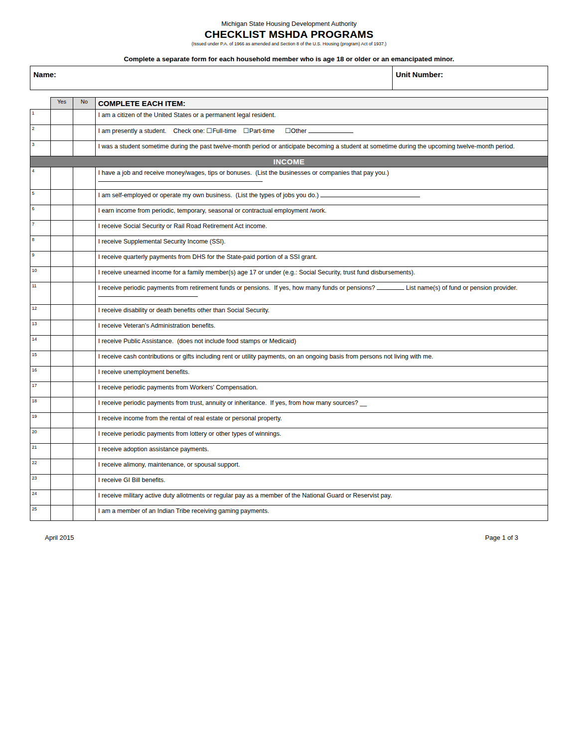Michigan State Housing Development Authority
CHECKLIST MSHDA PROGRAMS
(Issued under P.A. of 1966 as amended and Section 8 of the U.S. Housing (program) Act of 1937.)
Complete a separate form for each household member who is age 18 or older or an emancipated minor.
| Name: | Unit Number: |
| | Yes | No | COMPLETE EACH ITEM: |
| 1 | | | I am a citizen of the United States or a permanent legal resident. |
| 2 | | | I am presently a student. Check one: ☐ Full-time ☐ Part-time ☐ Other |
| 3 | | | I was a student sometime during the past twelve-month period or anticipate becoming a student at sometime during the upcoming twelve-month period. |
| INCOME |
| 4 | | | I have a job and receive money/wages, tips or bonuses. (List the businesses or companies that pay you.) |
| 5 | | | I am self-employed or operate my own business. (List the types of jobs you do.) |
| 6 | | | I earn income from periodic, temporary, seasonal or contractual employment /work. |
| 7 | | | I receive Social Security or Rail Road Retirement Act income. |
| 8 | | | I receive Supplemental Security Income (SSI). |
| 9 | | | I receive quarterly payments from DHS for the State-paid portion of a SSI grant. |
| 10 | | | I receive unearned income for a family member(s) age 17 or under (e.g.: Social Security, trust fund disbursements). |
| 11 | | | I receive periodic payments from retirement funds or pensions. If yes, how many funds or pensions? List name(s) of fund or pension provider. |
| 12 | | | I receive disability or death benefits other than Social Security. |
| 13 | | | I receive Veteran's Administration benefits. |
| 14 | | | I receive Public Assistance. (does not include food stamps or Medicaid) |
| 15 | | | I receive cash contributions or gifts including rent or utility payments, on an ongoing basis from persons not living with me. |
| 16 | | | I receive unemployment benefits. |
| 17 | | | I receive periodic payments from Workers' Compensation. |
| 18 | | | I receive periodic payments from trust, annuity or inheritance. If yes, from how many sources? __ |
| 19 | | | I receive income from the rental of real estate or personal property. |
| 20 | | | I receive periodic payments from lottery or other types of winnings. |
| 21 | | | I receive adoption assistance payments. |
| 22 | | | I receive alimony, maintenance, or spousal support. |
| 23 | | | I receive GI Bill benefits. |
| 24 | | | I receive military active duty allotments or regular pay as a member of the National Guard or Reservist pay. |
| 25 | | | I am a member of an Indian Tribe receiving gaming payments. |
April 2015
Page 1 of 3